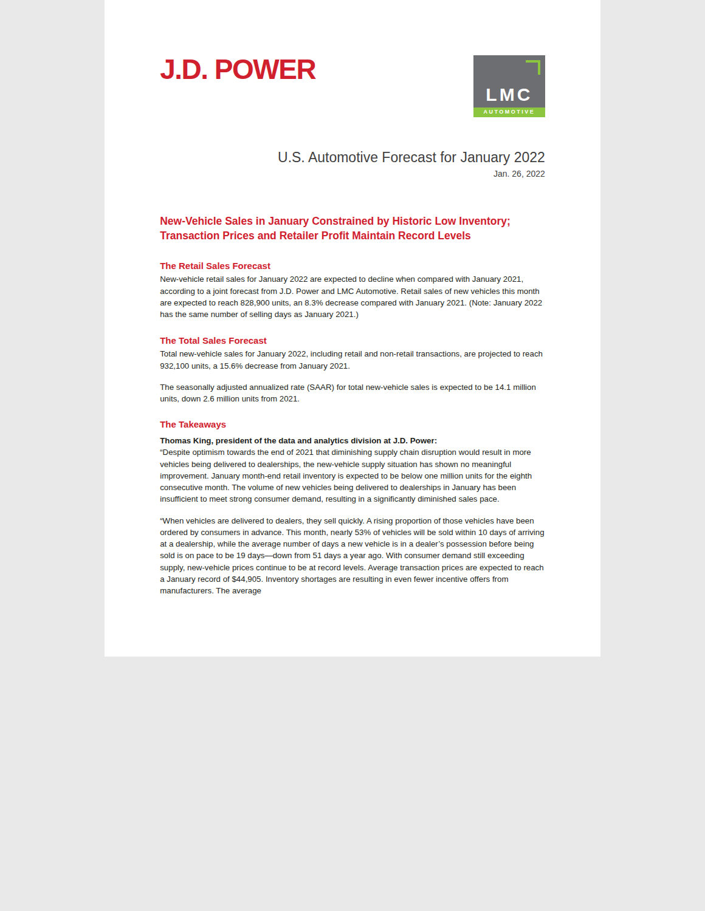J.D. POWER
LMC
AUTOMOTIVE
U.S. Automotive Forecast for January 2022
Jan. 26, 2022
New-Vehicle Sales in January Constrained by Historic Low Inventory;
Transaction Prices and Retailer Profit Maintain Record Levels
The Retail Sales Forecast
New-vehicle retail sales for January 2022 are expected to decline when compared with January 2021, according to a joint forecast from J.D. Power and LMC Automotive. Retail sales of new vehicles this month are expected to reach 828,900 units, an 8.3% decrease compared with January 2021. (Note: January 2022 has the same number of selling days as January 2021.)
The Total Sales Forecast
Total new-vehicle sales for January 2022, including retail and non-retail transactions, are projected to reach 932,100 units, a 15.6% decrease from January 2021.
The seasonally adjusted annualized rate (SAAR) for total new-vehicle sales is expected to be 14.1 million units, down 2.6 million units from 2021.
The Takeaways
Thomas King, president of the data and analytics division at J.D. Power:
“Despite optimism towards the end of 2021 that diminishing supply chain disruption would result in more vehicles being delivered to dealerships, the new-vehicle supply situation has shown no meaningful improvement. January month-end retail inventory is expected to be below one million units for the eighth consecutive month. The volume of new vehicles being delivered to dealerships in January has been insufficient to meet strong consumer demand, resulting in a significantly diminished sales pace.
“When vehicles are delivered to dealers, they sell quickly. A rising proportion of those vehicles have been ordered by consumers in advance. This month, nearly 53% of vehicles will be sold within 10 days of arriving at a dealership, while the average number of days a new vehicle is in a dealer’s possession before being sold is on pace to be 19 days—down from 51 days a year ago. With consumer demand still exceeding supply, new-vehicle prices continue to be at record levels. Average transaction prices are expected to reach a January record of $44,905. Inventory shortages are resulting in even fewer incentive offers from manufacturers. The average